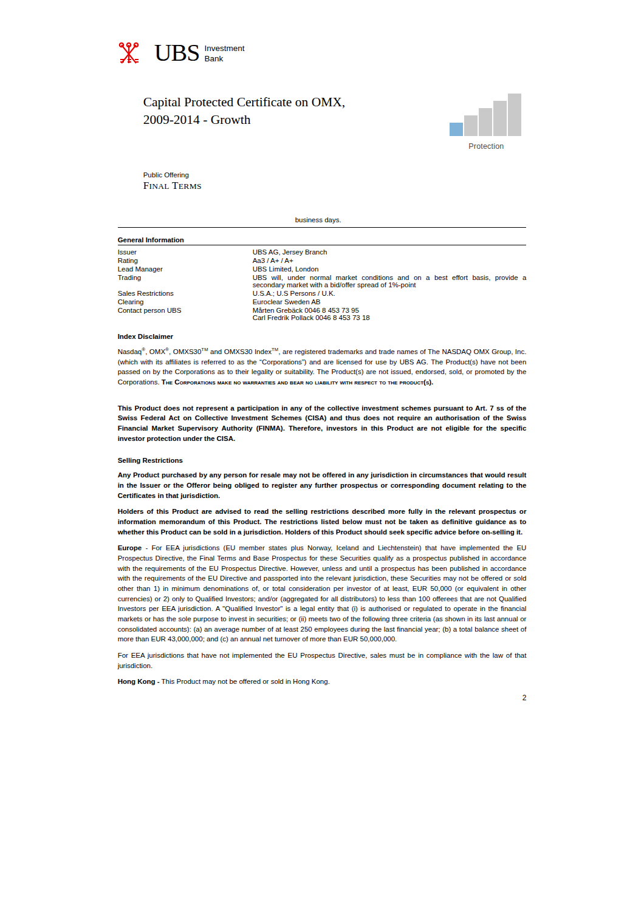UBS
Investment
Bank
Capital Protected Certificate on OMX,
2009-2014 - Growth
Protection
Public Offering
FINAL TERMS
business days.
General Information
| Issuer | UBS AG, Jersey Branch |
| Rating | Aa3 / A+ / A+ |
| Lead Manager | UBS Limited, London |
| Trading | UBS will, under normal market conditions and on a best effort basis, provide a secondary market with a bid/offer spread of 1%-point |
| Sales Restrictions | U.S.A.; U.S Persons / U.K. |
| Clearing | Euroclear Sweden AB |
| Contact person UBS | Mårten Grebäck 0046 8 453 73 95 Carl Fredrik Pollack 0046 8 453 73 18 |
Index Disclaimer
Nasdaq®, OMX®, OMXS30TM and OMXS30 IndexTM, are registered trademarks and trade names of The NASDAQ OMX Group, Inc. (which with its affiliates is referred to as the “Corporations”) and are licensed for use by UBS AG. The Product(s) have not been passed on by the Corporations as to their legality or suitability. The Product(s) are not issued, endorsed, sold, or promoted by the Corporations. The Corporations make no warranties and bear no liability with respect to the product(s).
This Product does not represent a participation in any of the collective investment schemes pursuant to Art. 7 ss of the Swiss Federal Act on Collective Investment Schemes (CISA) and thus does not require an authorisation of the Swiss Financial Market Supervisory Authority (FINMA). Therefore, investors in this Product are not eligible for the specific investor protection under the CISA.
Selling Restrictions
Any Product purchased by any person for resale may not be offered in any jurisdiction in circumstances that would result in the Issuer or the Offeror being obliged to register any further prospectus or corresponding document relating to the Certificates in that jurisdiction.
Holders of this Product are advised to read the selling restrictions described more fully in the relevant prospectus or information memorandum of this Product. The restrictions listed below must not be taken as definitive guidance as to whether this Product can be sold in a jurisdiction. Holders of this Product should seek specific advice before on-selling it.
Europe - For EEA jurisdictions (EU member states plus Norway, Iceland and Liechtenstein) that have implemented the EU Prospectus Directive, the Final Terms and Base Prospectus for these Securities qualify as a prospectus published in accordance with the requirements of the EU Prospectus Directive. However, unless and until a prospectus has been published in accordance with the requirements of the EU Directive and passported into the relevant jurisdiction, these Securities may not be offered or sold other than 1) in minimum denominations of, or total consideration per investor of at least, EUR 50,000 (or equivalent in other currencies) or 2) only to Qualified Investors; and/or (aggregated for all distributors) to less than 100 offerees that are not Qualified Investors per EEA jurisdiction. A "Qualified Investor" is a legal entity that (i) is authorised or regulated to operate in the financial markets or has the sole purpose to invest in securities; or (ii) meets two of the following three criteria (as shown in its last annual or consolidated accounts): (a) an average number of at least 250 employees during the last financial year; (b) a total balance sheet of more than EUR 43,000,000; and (c) an annual net turnover of more than EUR 50,000,000.
For EEA jurisdictions that have not implemented the EU Prospectus Directive, sales must be in compliance with the law of that jurisdiction.
Hong Kong - This Product may not be offered or sold in Hong Kong.
2